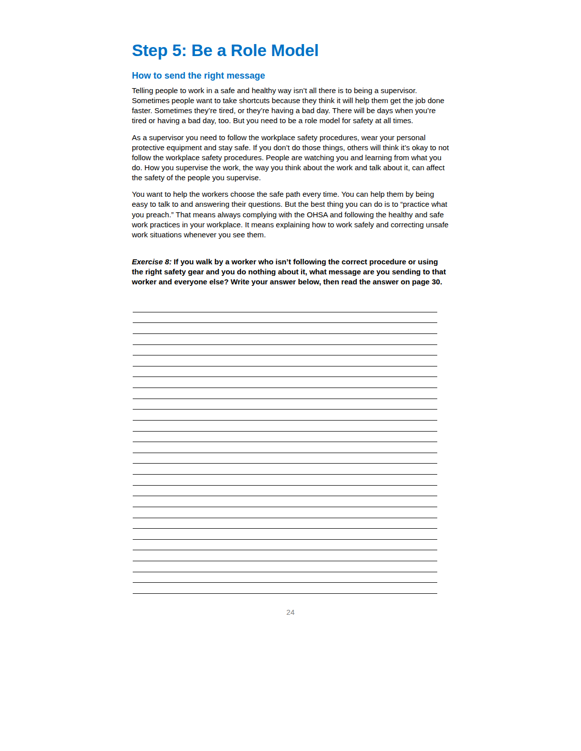Step 5: Be a Role Model
How to send the right message
Telling people to work in a safe and healthy way isn’t all there is to being a supervisor. Sometimes people want to take shortcuts because they think it will help them get the job done faster. Sometimes they’re tired, or they’re having a bad day. There will be days when you’re tired or having a bad day, too. But you need to be a role model for safety at all times.
As a supervisor you need to follow the workplace safety procedures, wear your personal protective equipment and stay safe. If you don’t do those things, others will think it’s okay to not follow the workplace safety procedures. People are watching you and learning from what you do. How you supervise the work, the way you think about the work and talk about it, can affect the safety of the people you supervise.
You want to help the workers choose the safe path every time. You can help them by being easy to talk to and answering their questions. But the best thing you can do is to “practice what you preach.” That means always complying with the OHSA and following the healthy and safe work practices in your workplace. It means explaining how to work safely and correcting unsafe work situations whenever you see them.
Exercise 8: If you walk by a worker who isn’t following the correct procedure or using the right safety gear and you do nothing about it, what message are you sending to that worker and everyone else? Write your answer below, then read the answer on page 30.
24